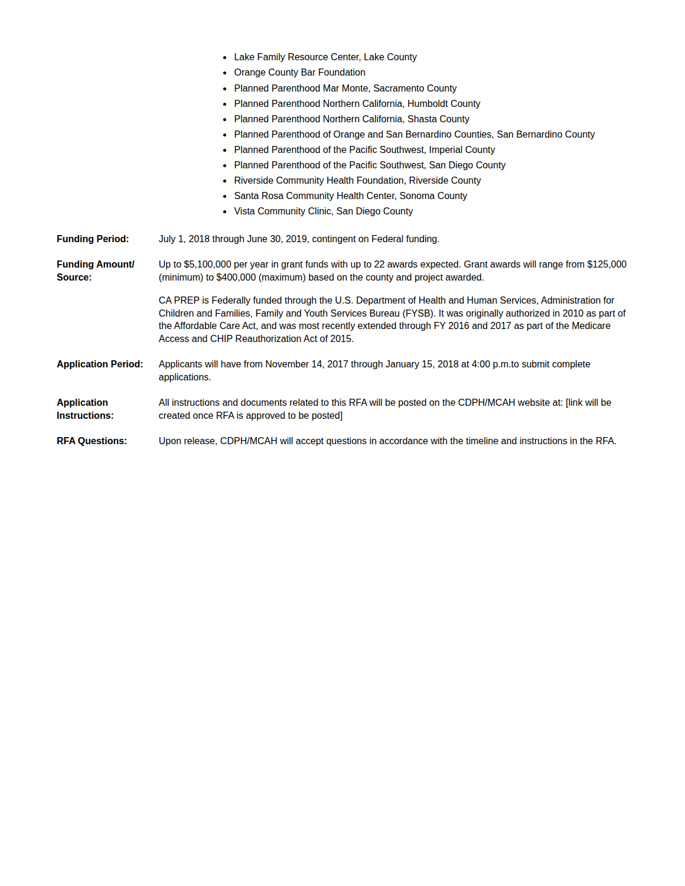Lake Family Resource Center, Lake County
Orange County Bar Foundation
Planned Parenthood Mar Monte, Sacramento County
Planned Parenthood Northern California, Humboldt County
Planned Parenthood Northern California, Shasta County
Planned Parenthood of Orange and San Bernardino Counties, San Bernardino County
Planned Parenthood of the Pacific Southwest, Imperial County
Planned Parenthood of the Pacific Southwest, San Diego County
Riverside Community Health Foundation, Riverside County
Santa Rosa Community Health Center, Sonoma County
Vista Community Clinic, San Diego County
| Funding Period: | July 1, 2018 through June 30, 2019, contingent on Federal funding. |
| Funding Amount/ Source: | Up to $5,100,000 per year in grant funds with up to 22 awards expected. Grant awards will range from $125,000 (minimum) to $400,000 (maximum) based on the county and project awarded. CA PREP is Federally funded through the U.S. Department of Health and Human Services, Administration for Children and Families, Family and Youth Services Bureau (FYSB). It was originally authorized in 2010 as part of the Affordable Care Act, and was most recently extended through FY 2016 and 2017 as part of the Medicare Access and CHIP Reauthorization Act of 2015. |
| Application Period: | Applicants will have from November 14, 2017 through January 15, 2018 at 4:00 p.m.to submit complete applications. |
| Application Instructions: | All instructions and documents related to this RFA will be posted on the CDPH/MCAH website at: [link will be created once RFA is approved to be posted] |
| RFA Questions: | Upon release, CDPH/MCAH will accept questions in accordance with the timeline and instructions in the RFA. |